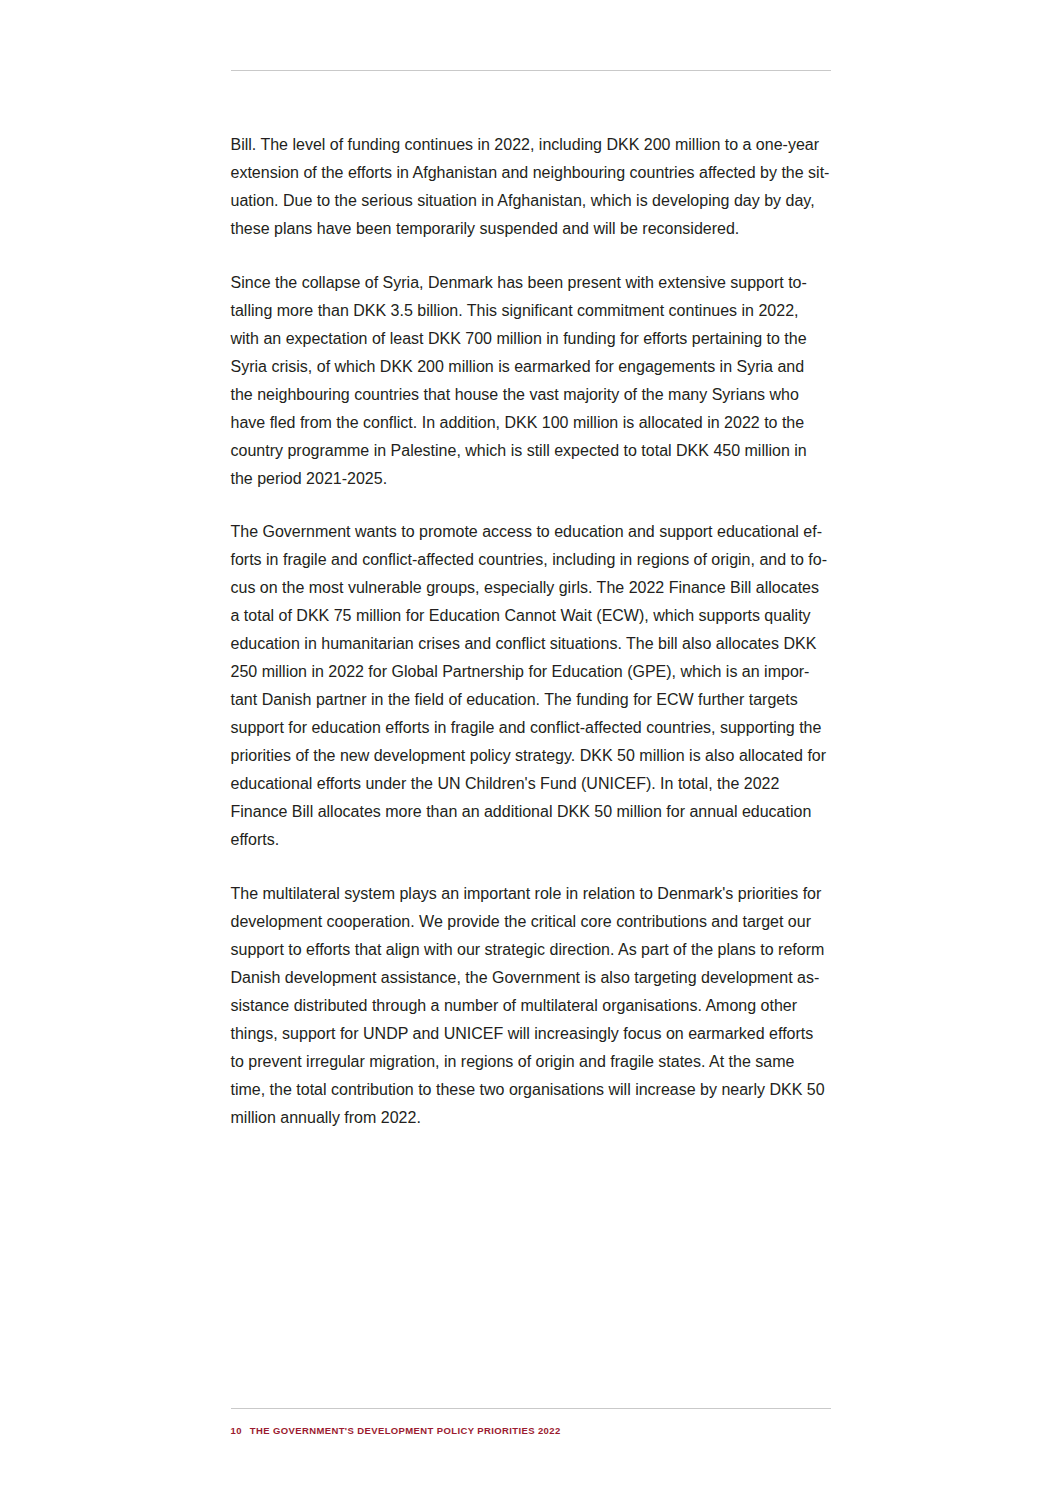Bill. The level of funding continues in 2022, including DKK 200 million to a one-year extension of the efforts in Afghanistan and neighbouring countries affected by the situation. Due to the serious situation in Afghanistan, which is developing day by day, these plans have been temporarily suspended and will be reconsidered.
Since the collapse of Syria, Denmark has been present with extensive support totalling more than DKK 3.5 billion. This significant commitment continues in 2022, with an expectation of least DKK 700 million in funding for efforts pertaining to the Syria crisis, of which DKK 200 million is earmarked for engagements in Syria and the neighbouring countries that house the vast majority of the many Syrians who have fled from the conflict. In addition, DKK 100 million is allocated in 2022 to the country programme in Palestine, which is still expected to total DKK 450 million in the period 2021-2025.
The Government wants to promote access to education and support educational efforts in fragile and conflict-affected countries, including in regions of origin, and to focus on the most vulnerable groups, especially girls. The 2022 Finance Bill allocates a total of DKK 75 million for Education Cannot Wait (ECW), which supports quality education in humanitarian crises and conflict situations. The bill also allocates DKK 250 million in 2022 for Global Partnership for Education (GPE), which is an important Danish partner in the field of education. The funding for ECW further targets support for education efforts in fragile and conflict-affected countries, supporting the priorities of the new development policy strategy. DKK 50 million is also allocated for educational efforts under the UN Children's Fund (UNICEF). In total, the 2022 Finance Bill allocates more than an additional DKK 50 million for annual education efforts.
The multilateral system plays an important role in relation to Denmark's priorities for development cooperation. We provide the critical core contributions and target our support to efforts that align with our strategic direction. As part of the plans to reform Danish development assistance, the Government is also targeting development assistance distributed through a number of multilateral organisations. Among other things, support for UNDP and UNICEF will increasingly focus on earmarked efforts to prevent irregular migration, in regions of origin and fragile states. At the same time, the total contribution to these two organisations will increase by nearly DKK 50 million annually from 2022.
10 The Government's Development Policy Priorities 2022